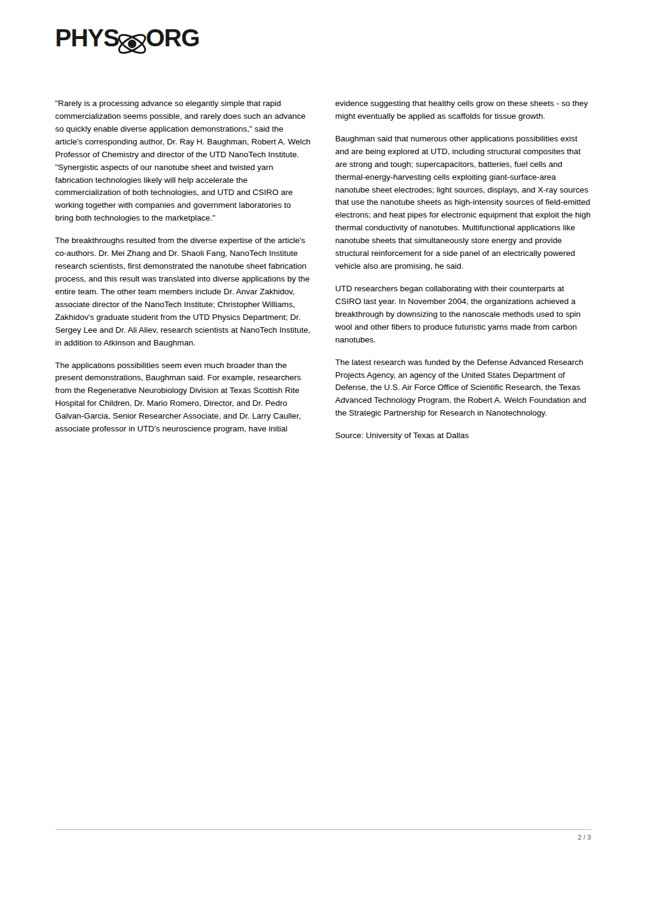PHYS ORG
"Rarely is a processing advance so elegantly simple that rapid commercialization seems possible, and rarely does such an advance so quickly enable diverse application demonstrations," said the article's corresponding author, Dr. Ray H. Baughman, Robert A. Welch Professor of Chemistry and director of the UTD NanoTech Institute. "Synergistic aspects of our nanotube sheet and twisted yarn fabrication technologies likely will help accelerate the commercialization of both technologies, and UTD and CSIRO are working together with companies and government laboratories to bring both technologies to the marketplace."
The breakthroughs resulted from the diverse expertise of the article's co-authors. Dr. Mei Zhang and Dr. Shaoli Fang, NanoTech Institute research scientists, first demonstrated the nanotube sheet fabrication process, and this result was translated into diverse applications by the entire team. The other team members include Dr. Anvar Zakhidov, associate director of the NanoTech Institute; Christopher Williams, Zakhidov's graduate student from the UTD Physics Department; Dr. Sergey Lee and Dr. Ali Aliev, research scientists at NanoTech Institute, in addition to Atkinson and Baughman.
The applications possibilities seem even much broader than the present demonstrations, Baughman said. For example, researchers from the Regenerative Neurobiology Division at Texas Scottish Rite Hospital for Children, Dr. Mario Romero, Director, and Dr. Pedro Galvan-Garcia, Senior Researcher Associate, and Dr. Larry Cauller, associate professor in UTD's neuroscience program, have initial evidence suggesting that healthy cells grow on these sheets - so they might eventually be applied as scaffolds for tissue growth.
Baughman said that numerous other applications possibilities exist and are being explored at UTD, including structural composites that are strong and tough; supercapacitors, batteries, fuel cells and thermal-energy-harvesting cells exploiting giant-surface-area nanotube sheet electrodes; light sources, displays, and X-ray sources that use the nanotube sheets as high-intensity sources of field-emitted electrons; and heat pipes for electronic equipment that exploit the high thermal conductivity of nanotubes. Multifunctional applications like nanotube sheets that simultaneously store energy and provide structural reinforcement for a side panel of an electrically powered vehicle also are promising, he said.
UTD researchers began collaborating with their counterparts at CSIRO last year. In November 2004, the organizations achieved a breakthrough by downsizing to the nanoscale methods used to spin wool and other fibers to produce futuristic yarns made from carbon nanotubes.
The latest research was funded by the Defense Advanced Research Projects Agency, an agency of the United States Department of Defense, the U.S. Air Force Office of Scientific Research, the Texas Advanced Technology Program, the Robert A. Welch Foundation and the Strategic Partnership for Research in Nanotechnology.
Source: University of Texas at Dallas
2 / 3